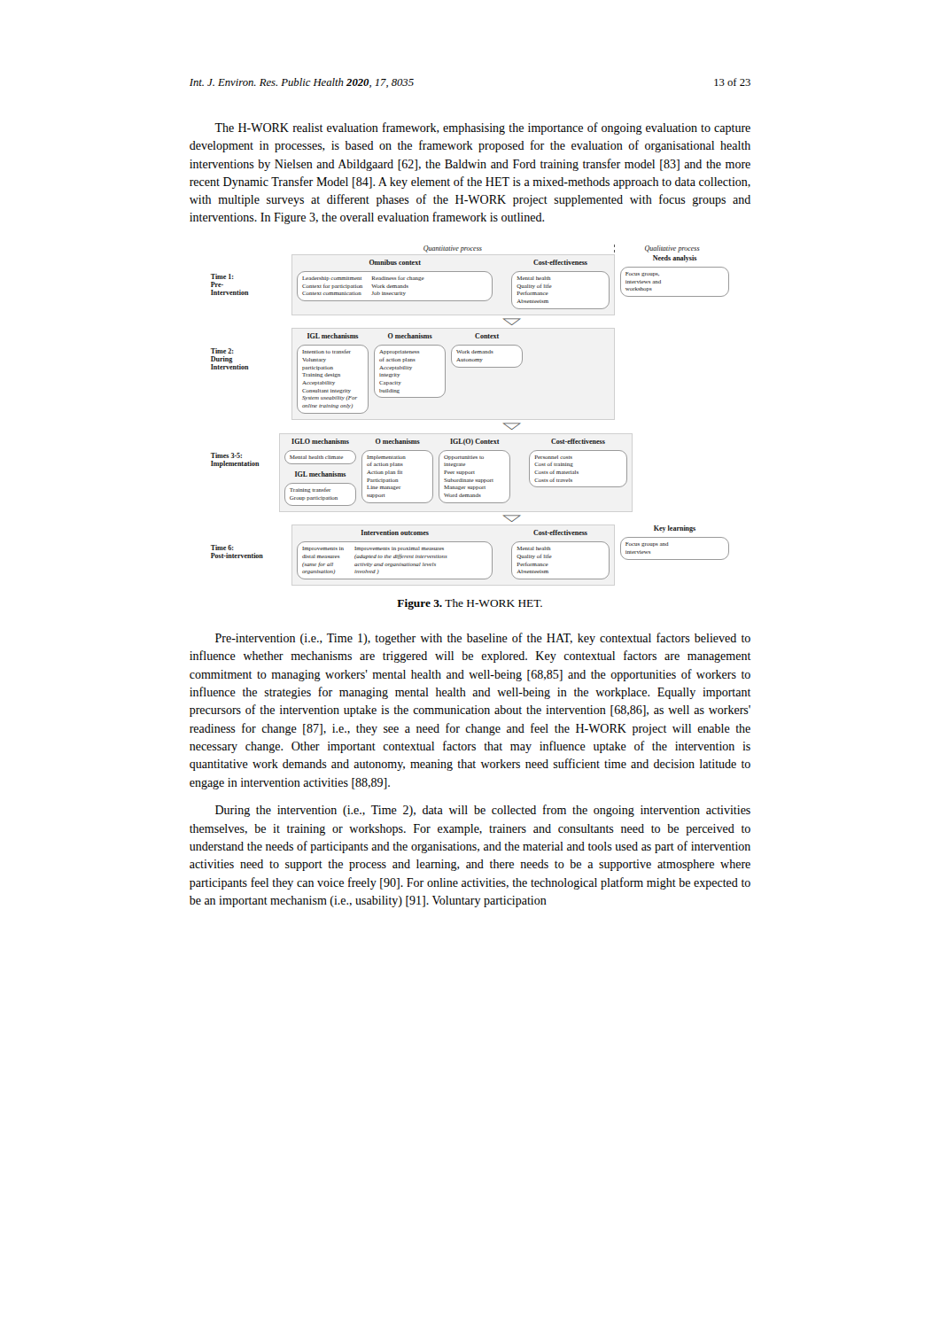Int. J. Environ. Res. Public Health 2020, 17, 8035
13 of 23
The H-WORK realist evaluation framework, emphasising the importance of ongoing evaluation to capture development in processes, is based on the framework proposed for the evaluation of organisational health interventions by Nielsen and Abildgaard [62], the Baldwin and Ford training transfer model [83] and the more recent Dynamic Transfer Model [84]. A key element of the HET is a mixed-methods approach to data collection, with multiple surveys at different phases of the H-WORK project supplemented with focus groups and interventions. In Figure 3, the overall evaluation framework is outlined.
Quantitative process
Qualitative process
Time 1:
Pre-
Intervention
Omnibus context
Leadership commitment
Context for participation
Context communication
Readiness for change
Work demands
Job insecurity
Cost-effectiveness
Mental health
Quality of life
Performance
Absenteeism
Needs analysis
Focus groups,
interviews and
workshops
▽
Time 2:
During
Intervention
IGL mechanisms
Intention to transfer
Voluntary
participation
Training design
Acceptability
Consultant integrity
System useability (For
online training only)
O mechanisms
Appropriateness
of action plans
Acceptability
integrity
Capacity
building
Context
Work demands
Autonomy
▽
Times 3-5:
Implementation
IGLO mechanisms
Mental health climate
IGL mechanisms
Training transfer
Group participation
O mechanisms
Implementation
of action plans
Action plan fit
Participation
Line manager
support
IGL(O) Context
Opportunities to
integrate
Peer support
Subordinate support
Manager support
Word demands
Cost-effectiveness
Personnel costs
Cost of training
Costs of materials
Costs of travels
▽
Time 6:
Post-intervention
Intervention outcomes
Improvements in
distal measures
(same for all
organisation)
Improvements in proximal measures
(adapted to the different interventions
activity and organisational levels
involved )
Cost-effectiveness
Mental health
Quality of life
Performance
Absenteeism
Key learnings
Focus groups and
interviews
Figure 3. The H-WORK HET.
Pre-intervention (i.e., Time 1), together with the baseline of the HAT, key contextual factors believed to influence whether mechanisms are triggered will be explored. Key contextual factors are management commitment to managing workers' mental health and well-being [68,85] and the opportunities of workers to influence the strategies for managing mental health and well-being in the workplace. Equally important precursors of the intervention uptake is the communication about the intervention [68,86], as well as workers' readiness for change [87], i.e., they see a need for change and feel the H-WORK project will enable the necessary change. Other important contextual factors that may influence uptake of the intervention is quantitative work demands and autonomy, meaning that workers need sufficient time and decision latitude to engage in intervention activities [88,89].
During the intervention (i.e., Time 2), data will be collected from the ongoing intervention activities themselves, be it training or workshops. For example, trainers and consultants need to be perceived to understand the needs of participants and the organisations, and the material and tools used as part of intervention activities need to support the process and learning, and there needs to be a supportive atmosphere where participants feel they can voice freely [90]. For online activities, the technological platform might be expected to be an important mechanism (i.e., usability) [91]. Voluntary participation